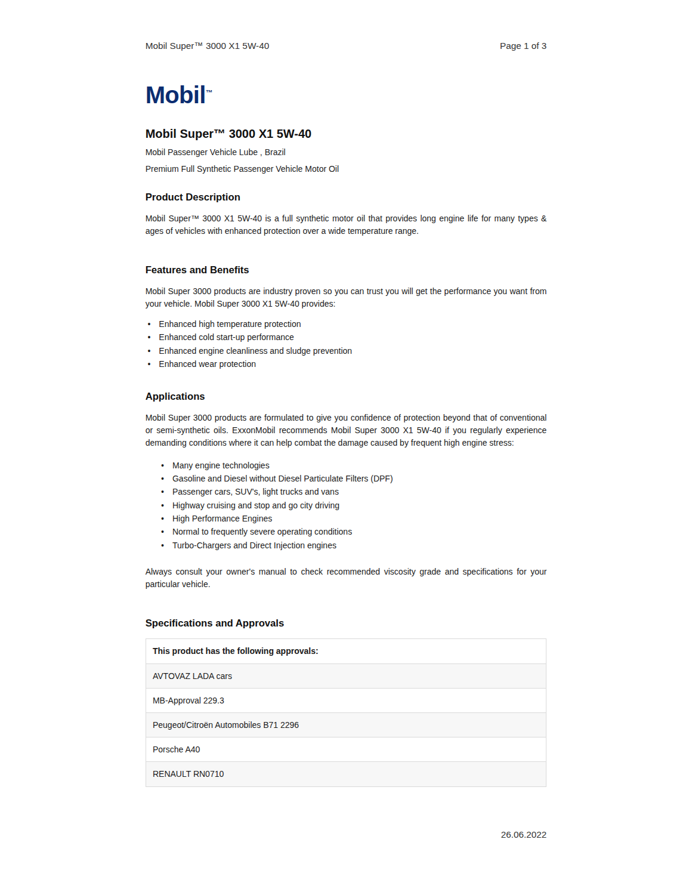Mobil Super™ 3000 X1 5W-40
Page 1 of 3
Mobil™
Mobil Super™ 3000 X1 5W-40
Mobil Passenger Vehicle Lube , Brazil
Premium Full Synthetic Passenger Vehicle Motor Oil
Product Description
Mobil Super™ 3000 X1 5W-40 is a full synthetic motor oil that provides long engine life for many types & ages of vehicles with enhanced protection over a wide temperature range.
Features and Benefits
Mobil Super 3000 products are industry proven so you can trust you will get the performance you want from your vehicle. Mobil Super 3000 X1 5W-40 provides:
Enhanced high temperature protection
Enhanced cold start-up performance
Enhanced engine cleanliness and sludge prevention
Enhanced wear protection
Applications
Mobil Super 3000 products are formulated to give you confidence of protection beyond that of conventional or semi-synthetic oils. ExxonMobil recommends Mobil Super 3000 X1 5W-40 if you regularly experience demanding conditions where it can help combat the damage caused by frequent high engine stress:
Many engine technologies
Gasoline and Diesel without Diesel Particulate Filters (DPF)
Passenger cars, SUV's, light trucks and vans
Highway cruising and stop and go city driving
High Performance Engines
Normal to frequently severe operating conditions
Turbo-Chargers and Direct Injection engines
Always consult your owner's manual to check recommended viscosity grade and specifications for your particular vehicle.
Specifications and Approvals
| This product has the following approvals: |
| --- |
| AVTOVAZ LADA cars |
| MB-Approval 229.3 |
| Peugeot/Citroën Automobiles B71 2296 |
| Porsche A40 |
| RENAULT RN0710 |
26.06.2022